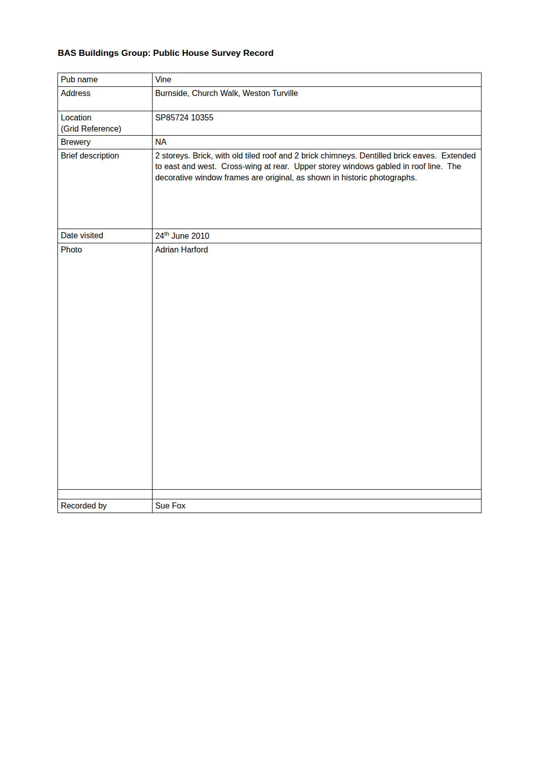BAS Buildings Group: Public House Survey Record
| Pub name | Vine |
| Address | Burnside, Church Walk, Weston Turville |
| Location (Grid Reference) | SP85724 10355 |
| Brewery | NA |
| Brief description | 2 storeys. Brick, with old tiled roof and 2 brick chimneys. Dentilled brick eaves. Extended to east and west. Cross-wing at rear. Upper storey windows gabled in roof line. The decorative window frames are original, as shown in historic photographs. |
| Date visited | 24 th June 2010 |
| Photo | Adrian Harford |
| Recorded by | Sue Fox |